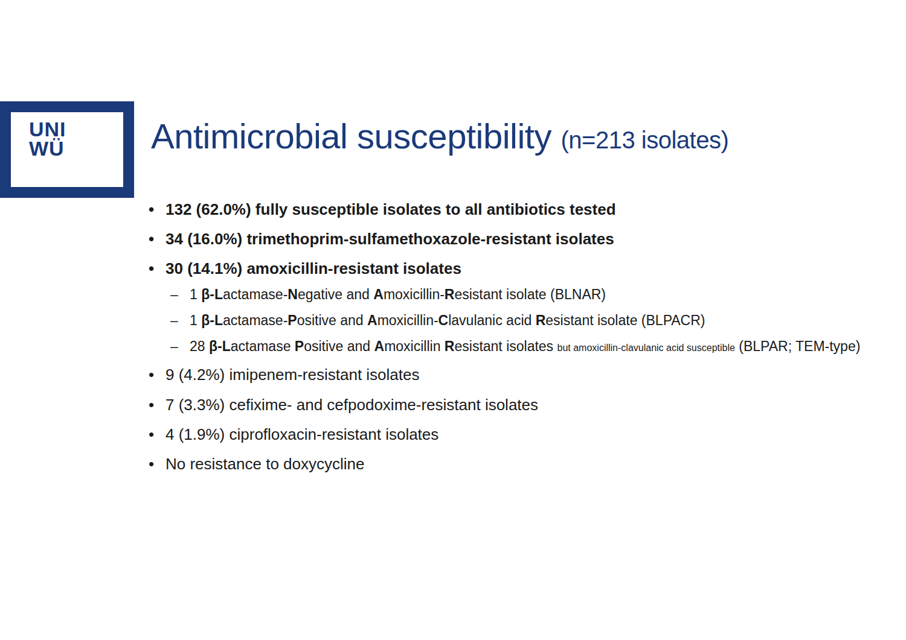UNI WÜ
Antimicrobial susceptibility (n=213 isolates)
132 (62.0%) fully susceptible isolates to all antibiotics tested
34 (16.0%) trimethoprim-sulfamethoxazole-resistant isolates
30 (14.1%) amoxicillin-resistant isolates
1 β-Lactamase-Negative and Amoxicillin-Resistant isolate (BLNAR)
1 β-Lactamase-Positive and Amoxicillin-Clavulanic acid Resistant isolate (BLPACR)
28 β-Lactamase Positive and Amoxicillin Resistant isolates but amoxicillin-clavulanic acid susceptible (BLPAR; TEM-type)
9 (4.2%) imipenem-resistant isolates
7 (3.3%) cefixime- and cefpodoxime-resistant isolates
4 (1.9%) ciprofloxacin-resistant isolates
No resistance to doxycycline